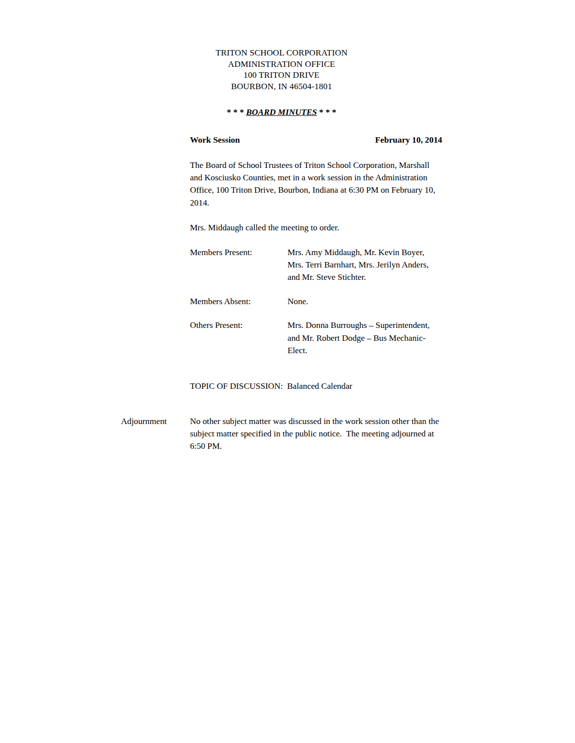TRITON SCHOOL CORPORATION
ADMINISTRATION OFFICE
100 TRITON DRIVE
BOURBON, IN 46504-1801
* * * BOARD MINUTES * * *
Work Session February 10, 2014
The Board of School Trustees of Triton School Corporation, Marshall and Kosciusko Counties, met in a work session in the Administration Office, 100 Triton Drive, Bourbon, Indiana at 6:30 PM on February 10, 2014.
Mrs. Middaugh called the meeting to order.
| Members Present: | Mrs. Amy Middaugh, Mr. Kevin Boyer, Mrs. Terri Barnhart, Mrs. Jerilyn Anders, and Mr. Steve Stichter. |
| Members Absent: | None. |
| Others Present: | Mrs. Donna Burroughs – Superintendent, and Mr. Robert Dodge – Bus Mechanic-Elect. |
TOPIC OF DISCUSSION: Balanced Calendar
Adjournment
No other subject matter was discussed in the work session other than the subject matter specified in the public notice. The meeting adjourned at 6:50 PM.